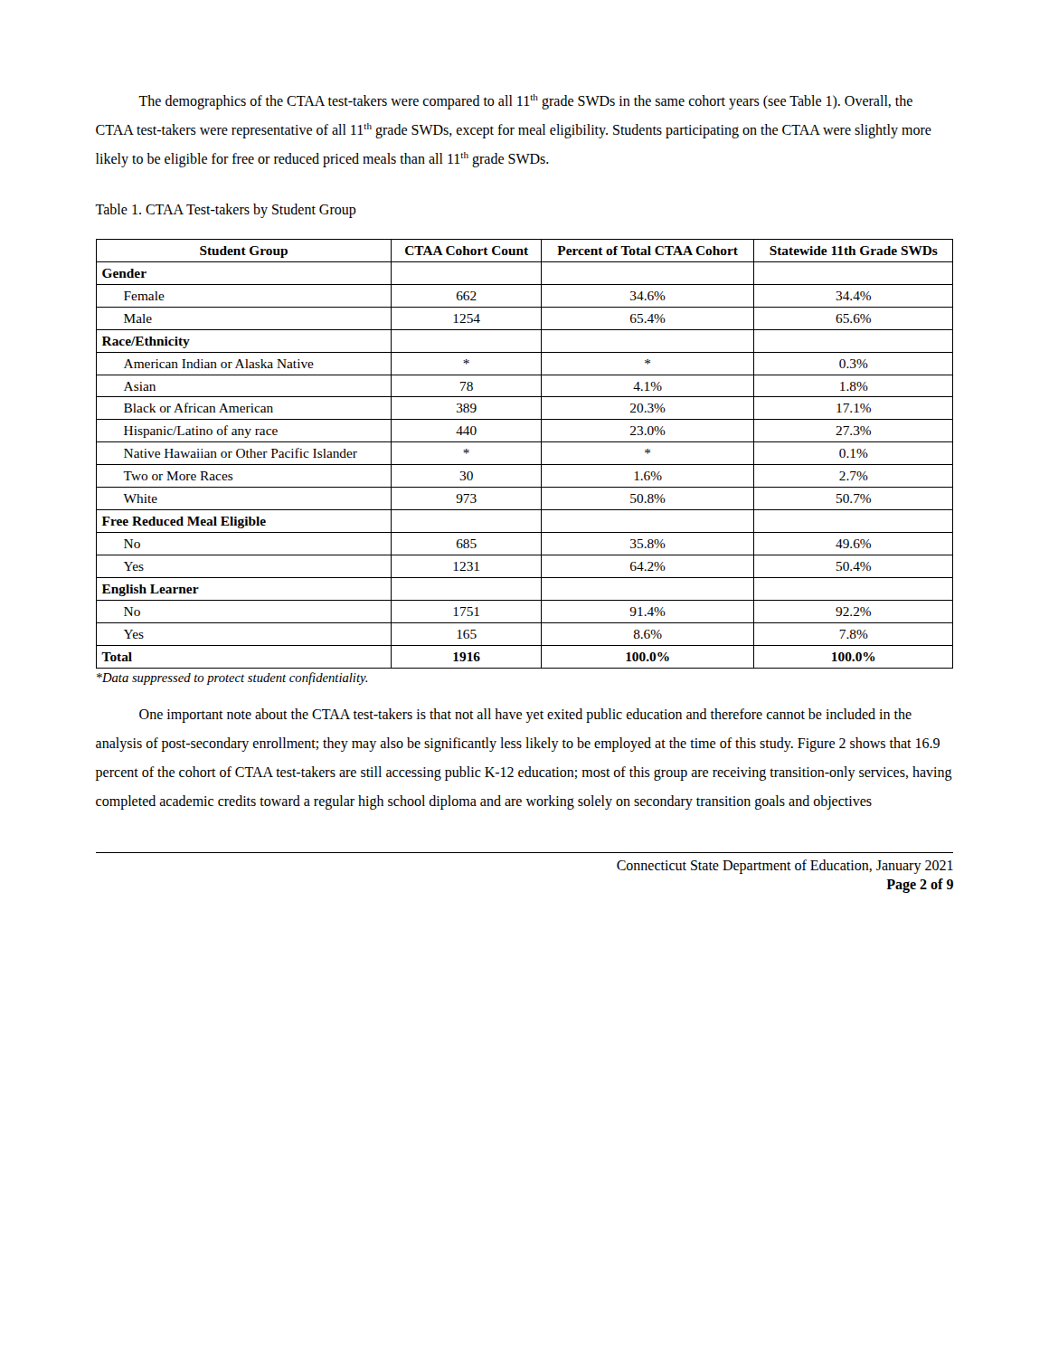The demographics of the CTAA test-takers were compared to all 11th grade SWDs in the same cohort years (see Table 1). Overall, the CTAA test-takers were representative of all 11th grade SWDs, except for meal eligibility. Students participating on the CTAA were slightly more likely to be eligible for free or reduced priced meals than all 11th grade SWDs.
Table 1. CTAA Test-takers by Student Group
| Student Group | CTAA Cohort Count | Percent of Total CTAA Cohort | Statewide 11th Grade SWDs |
| --- | --- | --- | --- |
| Gender | | | |
| Female | 662 | 34.6% | 34.4% |
| Male | 1254 | 65.4% | 65.6% |
| Race/Ethnicity | | | |
| American Indian or Alaska Native | * | * | 0.3% |
| Asian | 78 | 4.1% | 1.8% |
| Black or African American | 389 | 20.3% | 17.1% |
| Hispanic/Latino of any race | 440 | 23.0% | 27.3% |
| Native Hawaiian or Other Pacific Islander | * | * | 0.1% |
| Two or More Races | 30 | 1.6% | 2.7% |
| White | 973 | 50.8% | 50.7% |
| Free Reduced Meal Eligible | | | |
| No | 685 | 35.8% | 49.6% |
| Yes | 1231 | 64.2% | 50.4% |
| English Learner | | | |
| No | 1751 | 91.4% | 92.2% |
| Yes | 165 | 8.6% | 7.8% |
| Total | 1916 | 100.0% | 100.0% |
*Data suppressed to protect student confidentiality.
One important note about the CTAA test-takers is that not all have yet exited public education and therefore cannot be included in the analysis of post-secondary enrollment; they may also be significantly less likely to be employed at the time of this study. Figure 2 shows that 16.9 percent of the cohort of CTAA test-takers are still accessing public K-12 education; most of this group are receiving transition-only services, having completed academic credits toward a regular high school diploma and are working solely on secondary transition goals and objectives
Connecticut State Department of Education, January 2021
Page 2 of 9